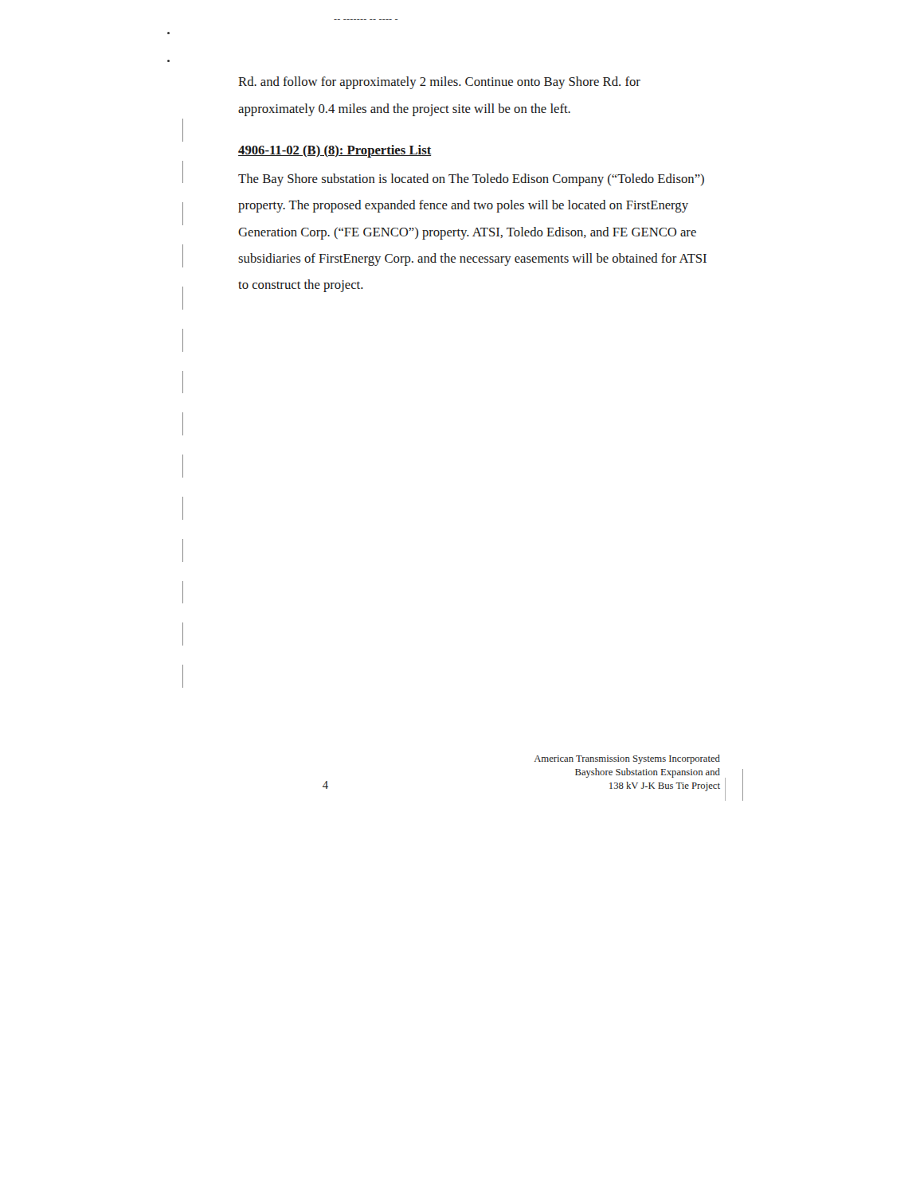-- ------- -- ---- -
Rd. and follow for approximately 2 miles. Continue onto Bay Shore Rd. for approximately 0.4 miles and the project site will be on the left.
4906-11-02 (B) (8): Properties List
The Bay Shore substation is located on The Toledo Edison Company (“Toledo Edison”) property. The proposed expanded fence and two poles will be located on FirstEnergy Generation Corp. (“FE GENCO”) property. ATSI, Toledo Edison, and FE GENCO are subsidiaries of FirstEnergy Corp. and the necessary easements will be obtained for ATSI to construct the project.
4
American Transmission Systems Incorporated Bayshore Substation Expansion and 138 kV J-K Bus Tie Project